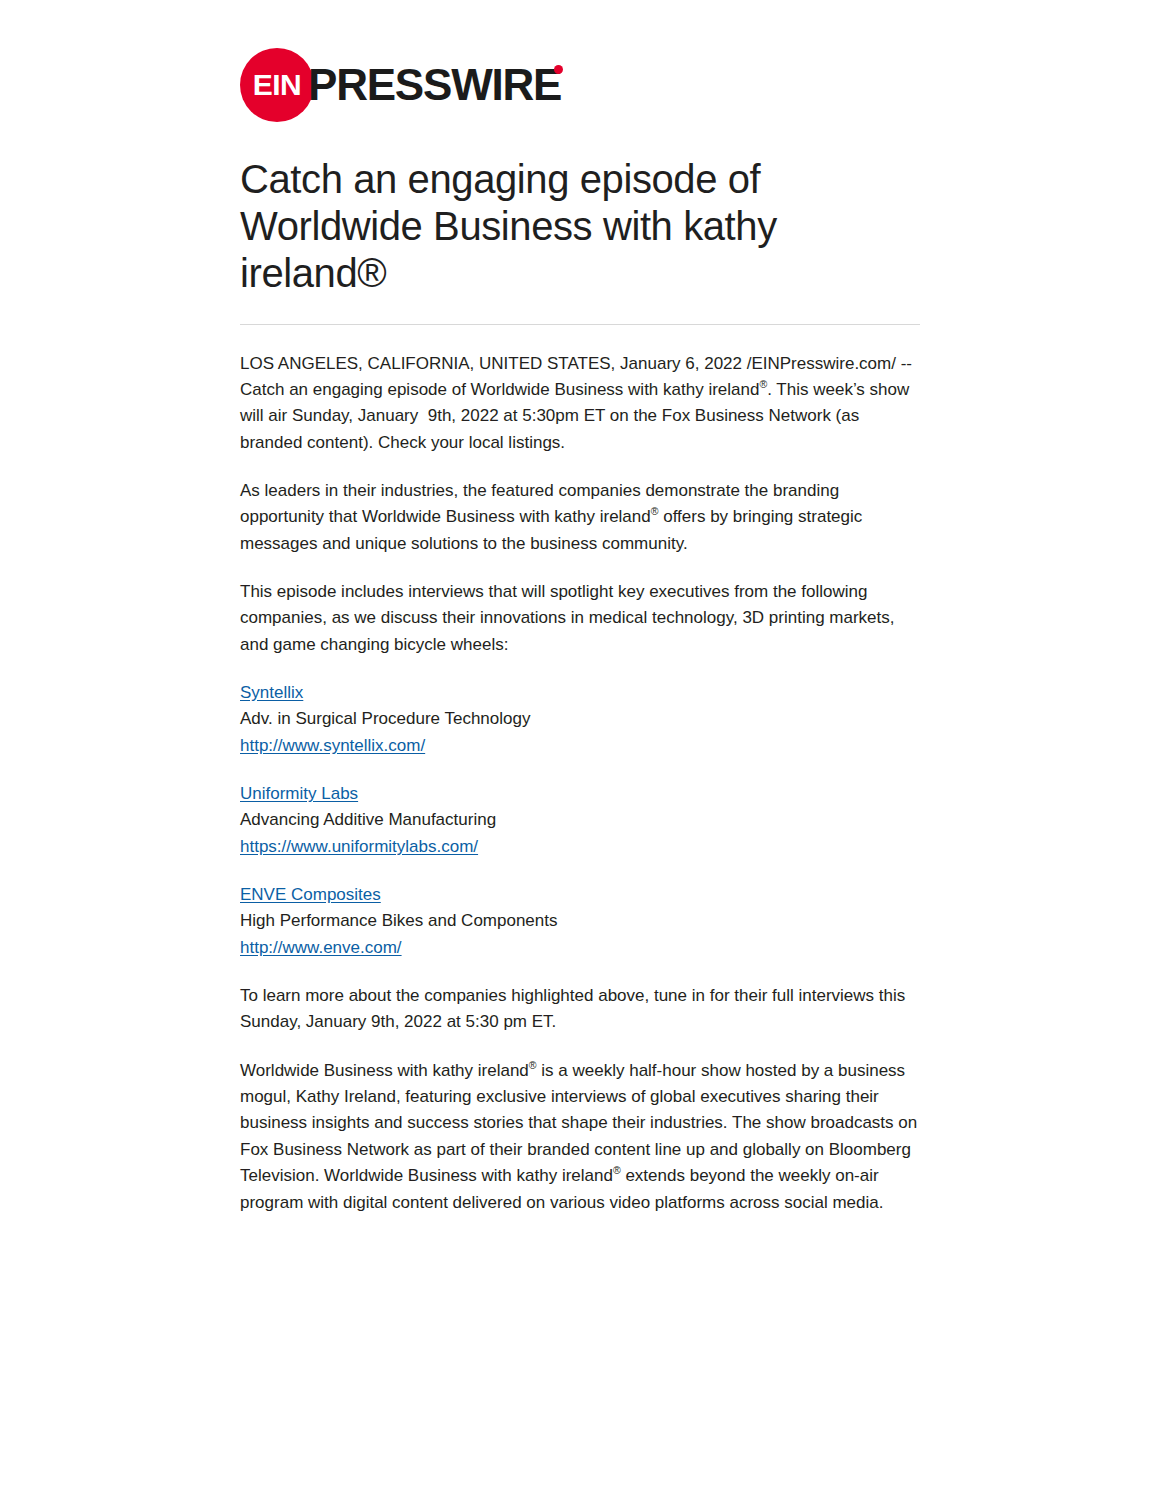EIN PRESSWIRE
Catch an engaging episode of Worldwide Business with kathy ireland®
LOS ANGELES, CALIFORNIA, UNITED STATES, January 6, 2022 /EINPresswire.com/ -- Catch an engaging episode of Worldwide Business with kathy ireland®. This week’s show will air Sunday, January 9th, 2022 at 5:30pm ET on the Fox Business Network (as branded content). Check your local listings.
As leaders in their industries, the featured companies demonstrate the branding opportunity that Worldwide Business with kathy ireland® offers by bringing strategic messages and unique solutions to the business community.
This episode includes interviews that will spotlight key executives from the following companies, as we discuss their innovations in medical technology, 3D printing markets, and game changing bicycle wheels:
Syntellix Adv. in Surgical Procedure Technology http://www.syntellix.com/
Uniformity Labs Advancing Additive Manufacturing https://www.uniformitylabs.com/
ENVE Composites High Performance Bikes and Components http://www.enve.com/
To learn more about the companies highlighted above, tune in for their full interviews this Sunday, January 9th, 2022 at 5:30 pm ET.
Worldwide Business with kathy ireland® is a weekly half-hour show hosted by a business mogul, Kathy Ireland, featuring exclusive interviews of global executives sharing their business insights and success stories that shape their industries. The show broadcasts on Fox Business Network as part of their branded content line up and globally on Bloomberg Television. Worldwide Business with kathy ireland® extends beyond the weekly on-air program with digital content delivered on various video platforms across social media.